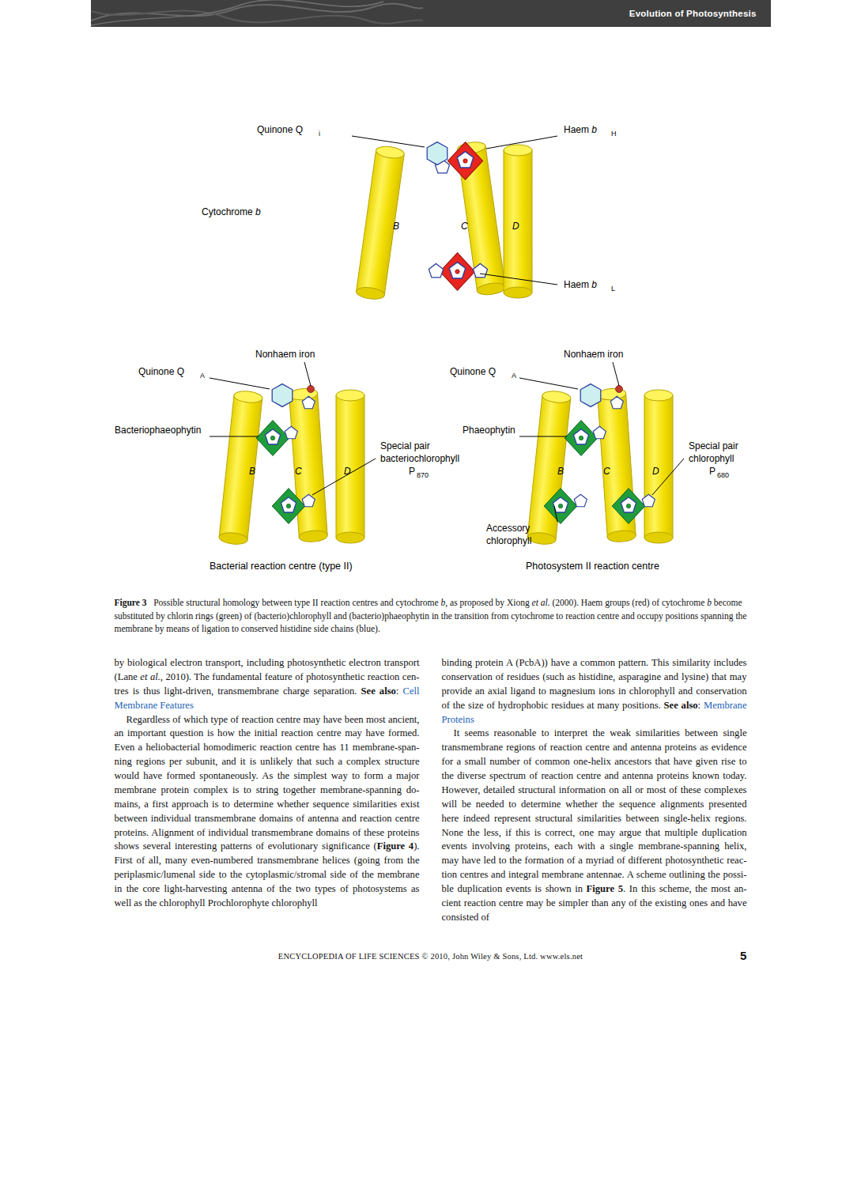Evolution of Photosynthesis
B C D Quinone Q i Haem b H Haem b L Cytochrome b B C D Quinone Q A Nonhaem iron Bacteriophaeophytin Special pair bacteriochlorophyll P 870 Bacterial reaction centre (type II) B C D Quinone Q A Nonhaem iron Phaeophytin Accessory chlorophyll Special pair chlorophyll P 680 Photosystem II reaction centre
Figure 3 Possible structural homology between type II reaction centres and cytochrome b, as proposed by Xiong et al. (2000). Haem groups (red) of cytochrome b become substituted by chlorin rings (green) of (bacterio)chlorophyll and (bacterio)phaeophytin in the transition from cytochrome to reaction centre and occupy positions spanning the membrane by means of ligation to conserved histidine side chains (blue).
by biological electron transport, including photosynthetic electron transport (Lane et al., 2010). The fundamental feature of photosynthetic reaction centres is thus light-driven, transmembrane charge separation. See also: Cell Membrane Features
Regardless of which type of reaction centre may have been most ancient, an important question is how the initial reaction centre may have formed. Even a heliobacterial homodimeric reaction centre has 11 membrane-spanning regions per subunit, and it is unlikely that such a complex structure would have formed spontaneously. As the simplest way to form a major membrane protein complex is to string together membrane-spanning domains, a first approach is to determine whether sequence similarities exist between individual transmembrane domains of antenna and reaction centre proteins. Alignment of individual transmembrane domains of these proteins shows several interesting patterns of evolutionary significance (Figure 4). First of all, many even-numbered transmembrane helices (going from the periplasmic/lumenal side to the cytoplasmic/stromal side of the membrane in the core light-harvesting antenna of the two types of photosystems as well as the chlorophyll Prochlorophyte chlorophyll
binding protein A (PcbA)) have a common pattern. This similarity includes conservation of residues (such as histidine, asparagine and lysine) that may provide an axial ligand to magnesium ions in chlorophyll and conservation of the size of hydrophobic residues at many positions. See also: Membrane Proteins
It seems reasonable to interpret the weak similarities between single transmembrane regions of reaction centre and antenna proteins as evidence for a small number of common one-helix ancestors that have given rise to the diverse spectrum of reaction centre and antenna proteins known today. However, detailed structural information on all or most of these complexes will be needed to determine whether the sequence alignments presented here indeed represent structural similarities between single-helix regions. None the less, if this is correct, one may argue that multiple duplication events involving proteins, each with a single membrane-spanning helix, may have led to the formation of a myriad of different photosynthetic reaction centres and integral membrane antennae. A scheme outlining the possible duplication events is shown in Figure 5. In this scheme, the most ancient reaction centre may be simpler than any of the existing ones and have consisted of
ENCYCLOPEDIA OF LIFE SCIENCES © 2010, John Wiley & Sons, Ltd. www.els.net
5